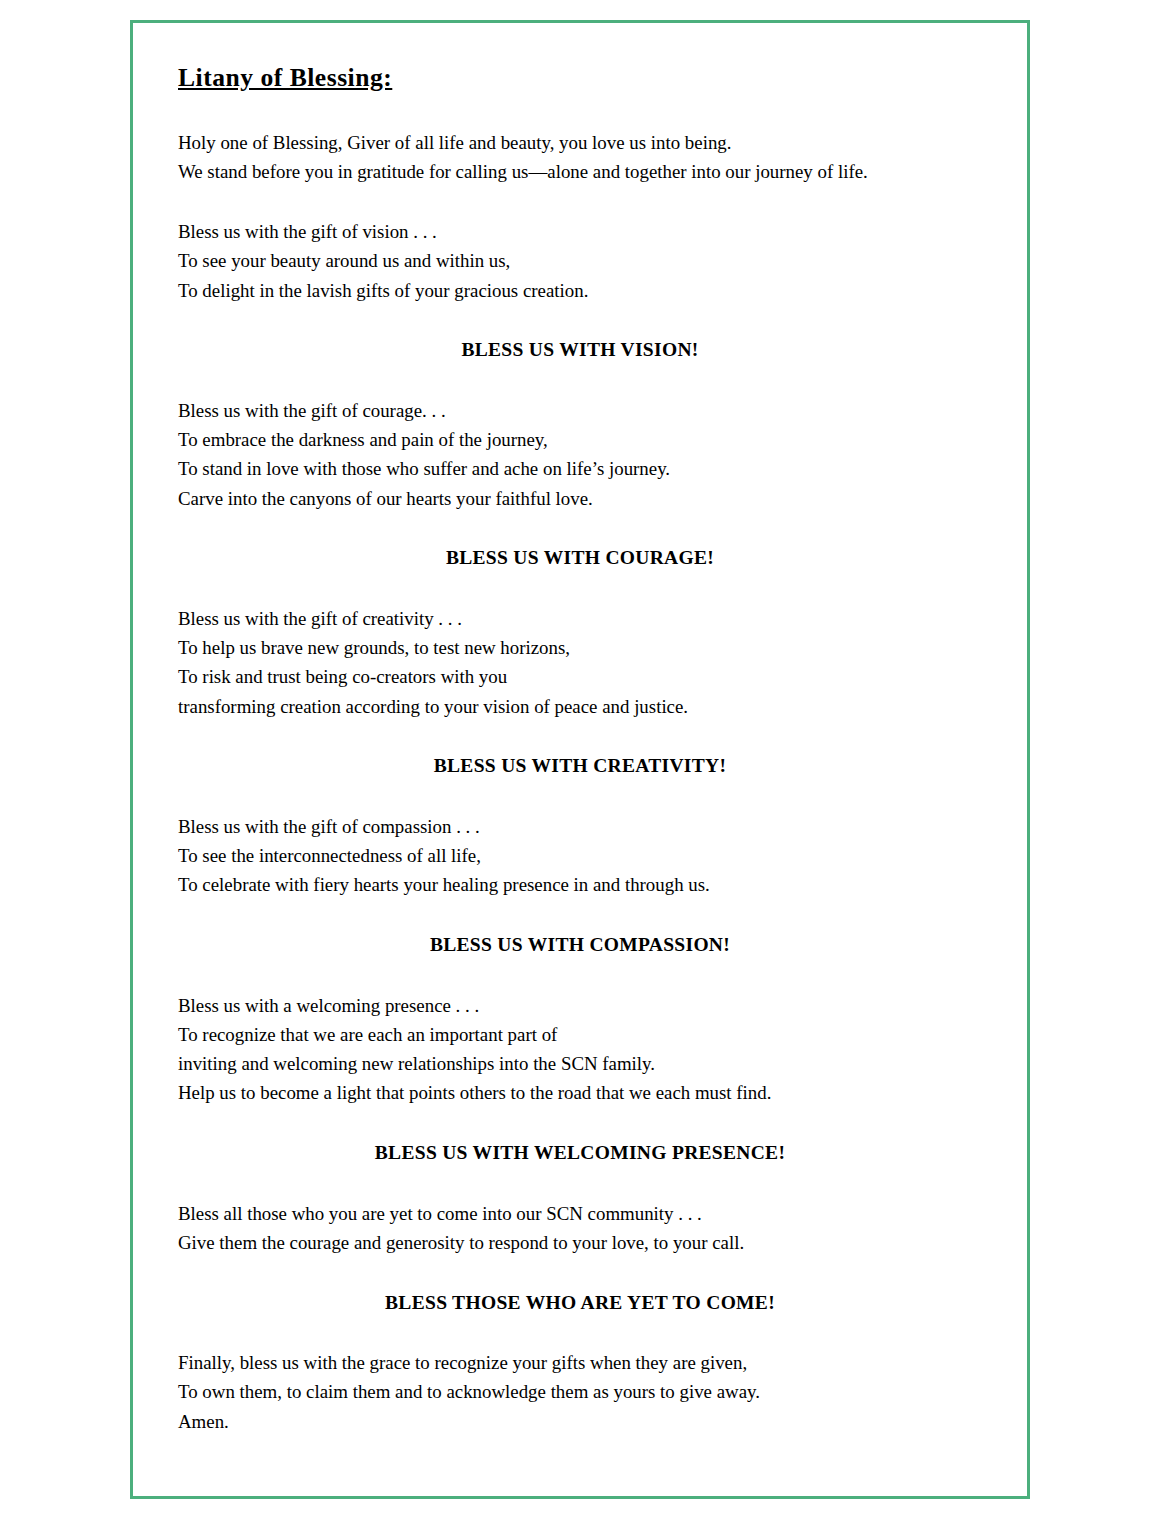Litany of Blessing:
Holy one of Blessing, Giver of all life and beauty, you love us into being.
We stand before you in gratitude for calling us—alone and together into our journey of life.
Bless us with the gift of vision . . .
To see your beauty around us and within us,
To delight in the lavish gifts of your gracious creation.
BLESS US WITH VISION!
Bless us with the gift of courage. . .
To embrace the darkness and pain of the journey,
To stand in love with those who suffer and ache on life’s journey.
Carve into the canyons of our hearts your faithful love.
BLESS US WITH COURAGE!
Bless us with the gift of creativity . . .
To help us brave new grounds, to test new horizons,
To risk and trust being co-creators with you
transforming creation according to your vision of peace and justice.
BLESS US WITH CREATIVITY!
Bless us with the gift of compassion . . .
To see the interconnectedness of all life,
To celebrate with fiery hearts your healing presence in and through us.
BLESS US WITH COMPASSION!
Bless us with a welcoming presence . . .
To recognize that we are each an important part of
inviting and welcoming new relationships into the SCN family.
Help us to become a light that points others to the road that we each must find.
BLESS US WITH WELCOMING PRESENCE!
Bless all those who you are yet to come into our SCN community . . .
Give them the courage and generosity to respond to your love, to your call.
BLESS THOSE WHO ARE YET TO COME!
Finally, bless us with the grace to recognize your gifts when they are given,
To own them, to claim them and to acknowledge them as yours to give away.
Amen.